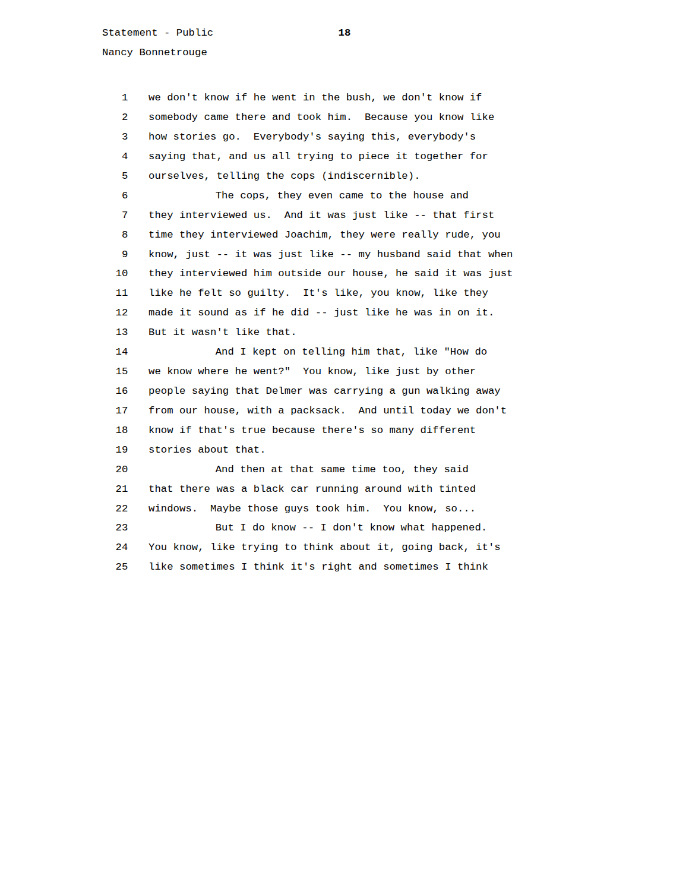Statement - Public
Nancy Bonnetrouge
18
1we don't know if he went in the bush, we don't know if
2somebody came there and took him. Because you know like
3how stories go. Everybody's saying this, everybody's
4saying that, and us all trying to piece it together for
5ourselves, telling the cops (indiscernible).
6 The cops, they even came to the house and
7they interviewed us. And it was just like -- that first
8time they interviewed Joachim, they were really rude, you
9know, just -- it was just like -- my husband said that when
10they interviewed him outside our house, he said it was just
11like he felt so guilty. It's like, you know, like they
12made it sound as if he did -- just like he was in on it.
13 But it wasn't like that.
14 And I kept on telling him that, like "How do
15we know where he went?" You know, like just by other
16people saying that Delmer was carrying a gun walking away
17from our house, with a packsack. And until today we don't
18know if that's true because there's so many different
19stories about that.
20 And then at that same time too, they said
21that there was a black car running around with tinted
22windows. Maybe those guys took him. You know, so...
23 But I do know -- I don't know what happened.
24 You know, like trying to think about it, going back, it's
25like sometimes I think it's right and sometimes I think